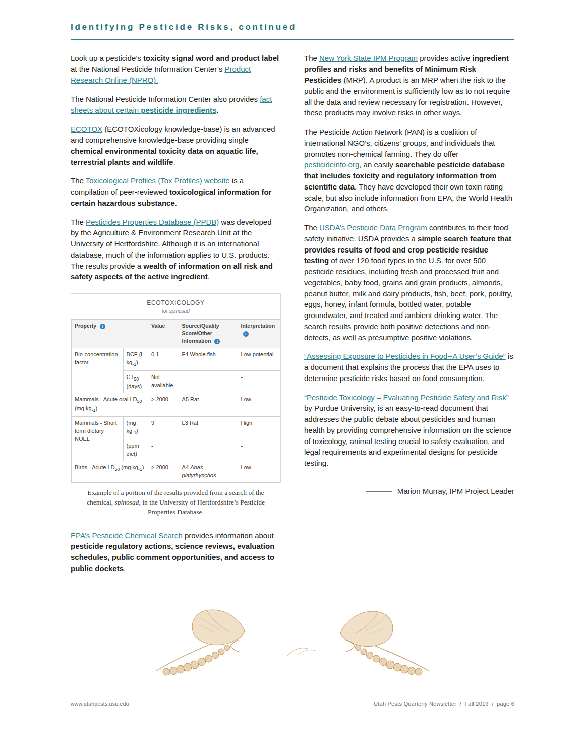Identifying Pesticide Risks, continued
Look up a pesticide’s toxicity signal word and product label at the National Pesticide Information Center’s Product Research Online (NPRO).
The National Pesticide Information Center also provides fact sheets about certain pesticide ingredients.
ECOTOX (ECOTOXicology knowledge-base) is an advanced and comprehensive knowledge-base providing single chemical environmental toxicity data on aquatic life, terrestrial plants and wildlife.
The Toxicological Profiles (Tox Profiles) website is a compilation of peer-reviewed toxicological information for certain hazardous substance.
The Pesticides Properties Database (PPDB) was developed by the Agriculture & Environment Research Unit at the University of Hertfordshire. Although it is an international database, much of the information applies to U.S. products. The results provide a wealth of information on all risk and safety aspects of the active ingredient.
ECOTOXICOLOGY for spinosad
| Property i | Value | Source/Quality Score/Other Information i | Interpretation i |
| --- | --- | --- | --- |
| Bio-concentration factor | BCF (l kg -1 ) | 0.1 | F4 Whole fish | Low potential |
| CT 50 (days) | Not available | | - |
| Mammals - Acute oral LD 50 (mg kg -1 ) | > 2000 | A5 Rat | Low |
| Mammals - Short term dietary NOEL | (mg kg -1 ) | 9 | L3 Rat | High |
| (ppm diet) | - | | - |
| Birds - Acute LD 50 (mg kg -1 ) | > 2000 | A4 Anas platyrhynchos | Low |
Example of a portion of the results provided from a search of the chemical, spinosad, in the University of Hertfordshire’s Pesticide Properties Database.
EPA’s Pesticide Chemical Search provides information about pesticide regulatory actions, science reviews, evaluation schedules, public comment opportunities, and access to public dockets.
The New York State IPM Program provides active ingredient profiles and risks and benefits of Minimum Risk Pesticides (MRP). A product is an MRP when the risk to the public and the environment is sufficiently low as to not require all the data and review necessary for registration. However, these products may involve risks in other ways.
The Pesticide Action Network (PAN) is a coalition of international NGO’s, citizens’ groups, and individuals that promotes non-chemical farming. They do offer pesticideinfo.org, an easily searchable pesticide database that includes toxicity and regulatory information from scientific data. They have developed their own toxin rating scale, but also include information from EPA, the World Health Organization, and others.
The USDA’s Pesticide Data Program contributes to their food safety initiative. USDA provides a simple search feature that provides results of food and crop pesticide residue testing of over 120 food types in the U.S. for over 500 pesticide residues, including fresh and processed fruit and vegetables, baby food, grains and grain products, almonds, peanut butter, milk and dairy products, fish, beef, pork, poultry, eggs, honey, infant formula, bottled water, potable groundwater, and treated and ambient drinking water. The search results provide both positive detections and non-detects, as well as presumptive positive violations.
“Assessing Exposure to Pesticides in Food--A User’s Guide” is a document that explains the process that the EPA uses to determine pesticide risks based on food consumption.
“Pesticide Toxicology – Evaluating Pesticide Safety and Risk” by Purdue University, is an easy-to-read document that addresses the public debate about pesticides and human health by providing comprehensive information on the science of toxicology, animal testing crucial to safety evaluation, and legal requirements and experimental designs for pesticide testing.
Marion Murray, IPM Project Leader
www.utahpests.usu.edu
Utah Pests Quarterly Newsletter / Fall 2019 / page 6